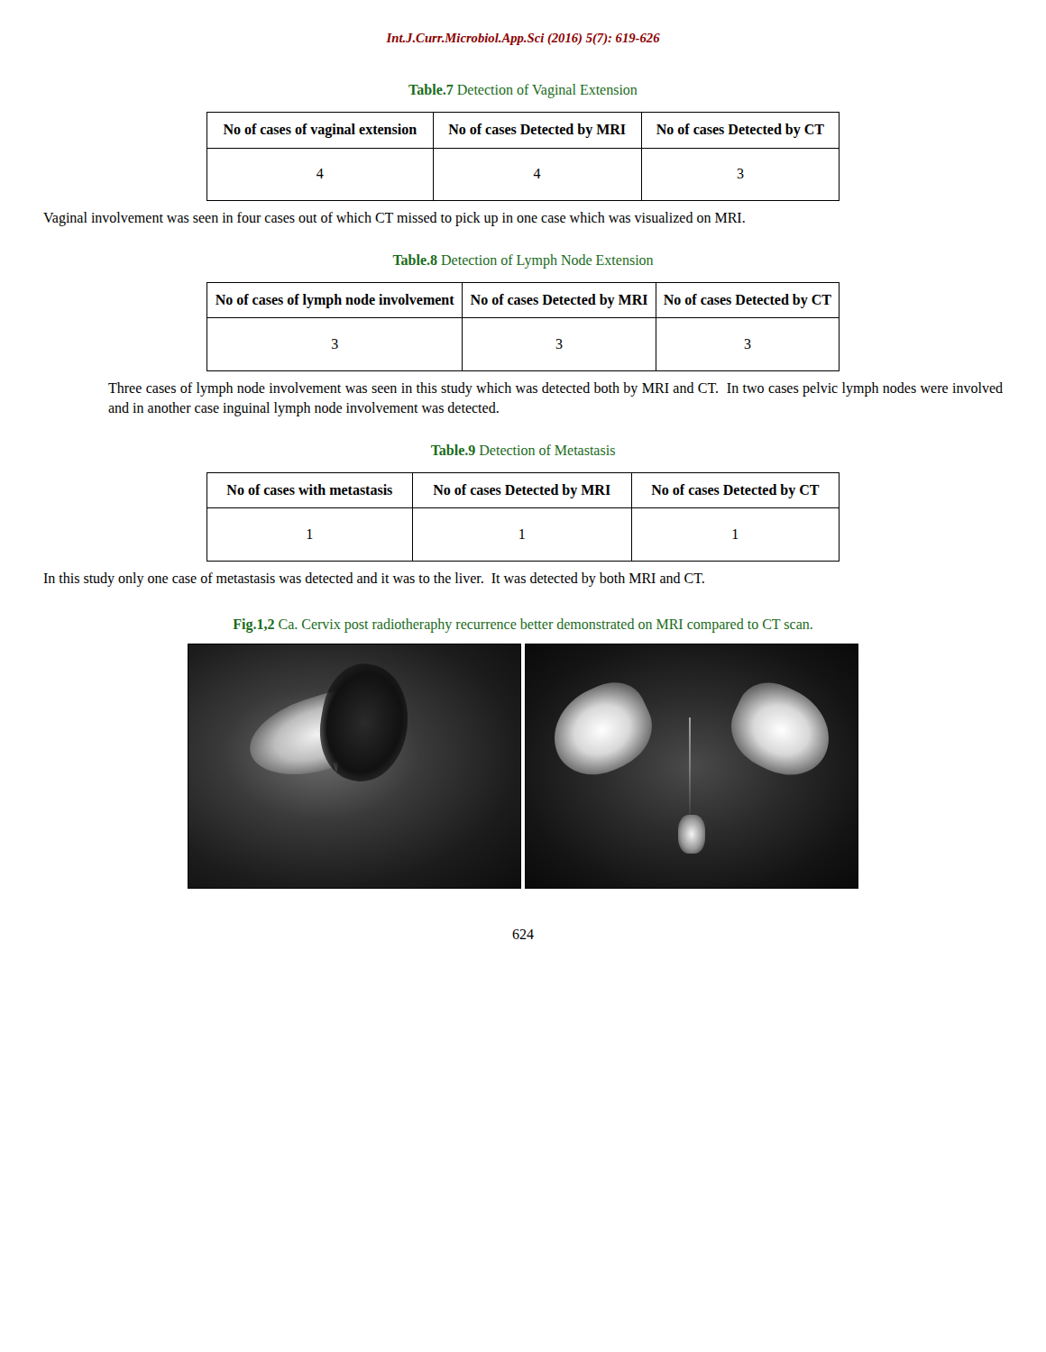Int.J.Curr.Microbiol.App.Sci (2016) 5(7): 619-626
Table.7 Detection of Vaginal Extension
| No of cases of vaginal extension | No of cases Detected by MRI | No of cases Detected by CT |
| --- | --- | --- |
| 4 | 4 | 3 |
Vaginal involvement was seen in four cases out of which CT missed to pick up in one case which was visualized on MRI.
Table.8 Detection of Lymph Node Extension
| No of cases of lymph node involvement | No of cases Detected by MRI | No of cases Detected by CT |
| --- | --- | --- |
| 3 | 3 | 3 |
Three cases of lymph node involvement was seen in this study which was detected both by MRI and CT. In two cases pelvic lymph nodes were involved and in another case inguinal lymph node involvement was detected.
Table.9 Detection of Metastasis
| No of cases with metastasis | No of cases Detected by MRI | No of cases Detected by CT |
| --- | --- | --- |
| 1 | 1 | 1 |
In this study only one case of metastasis was detected and it was to the liver. It was detected by both MRI and CT.
Fig.1,2 Ca. Cervix post radiotheraphy recurrence better demonstrated on MRI compared to CT scan.
624